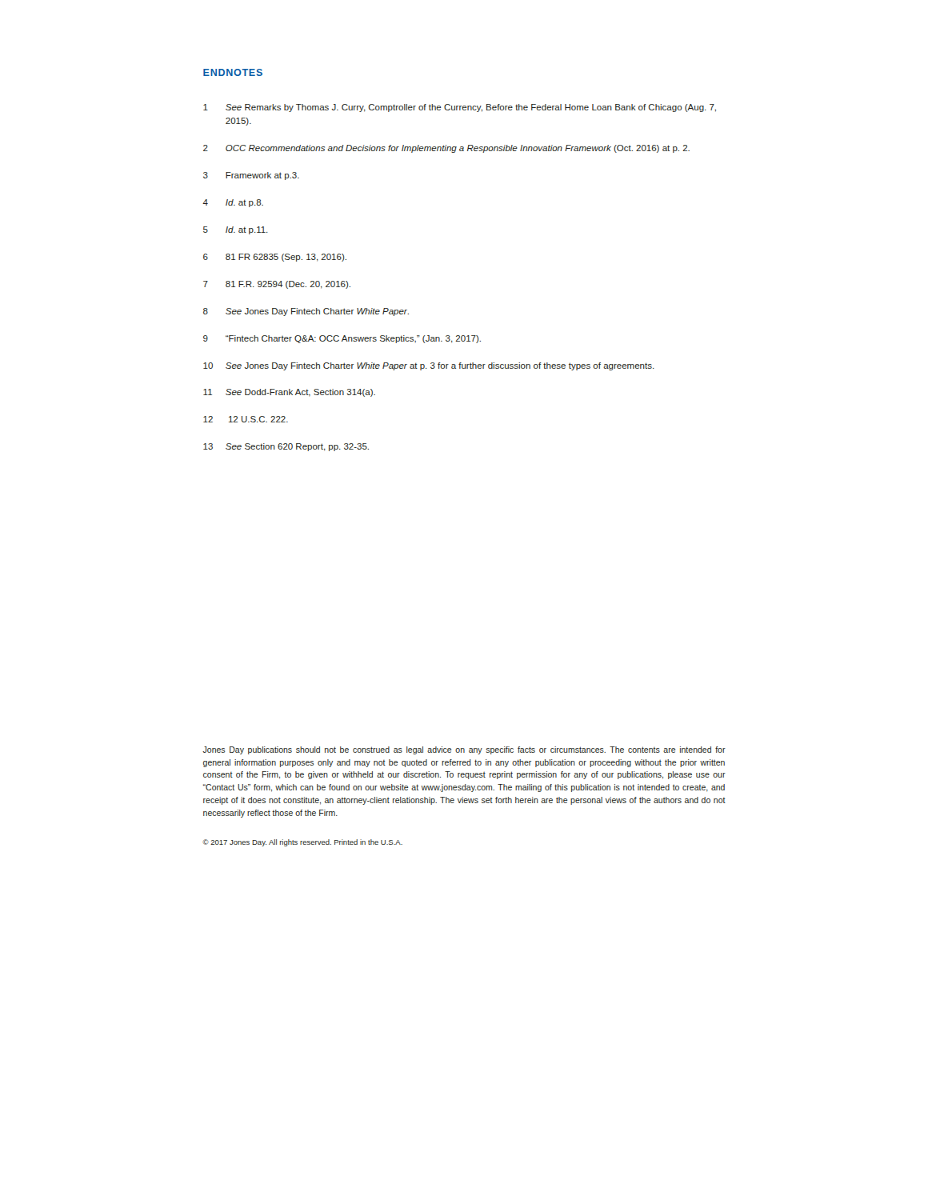Endnotes
1 See Remarks by Thomas J. Curry, Comptroller of the Currency, Before the Federal Home Loan Bank of Chicago (Aug. 7, 2015).
2 OCC Recommendations and Decisions for Implementing a Responsible Innovation Framework (Oct. 2016) at p. 2.
3 Framework at p.3.
4 Id. at p.8.
5 Id. at p.11.
681 FR 62835 (Sep. 13, 2016).
781 F.R. 92594 (Dec. 20, 2016).
8 See Jones Day Fintech Charter White Paper.
9“Fintech Charter Q&A: OCC Answers Skeptics,” (Jan. 3, 2017).
10 See Jones Day Fintech Charter White Paper at p. 3 for a further discussion of these types of agreements.
11 See Dodd-Frank Act, Section 314(a).
12 12 U.S.C. 222.
13 See Section 620 Report, pp. 32-35.
Jones Day publications should not be construed as legal advice on any specific facts or circumstances. The contents are intended for general information purposes only and may not be quoted or referred to in any other publication or proceeding without the prior written consent of the Firm, to be given or withheld at our discretion. To request reprint permission for any of our publications, please use our “Contact Us” form, which can be found on our website at www.jonesday.com. The mailing of this publication is not intended to create, and receipt of it does not constitute, an attorney-client relationship. The views set forth herein are the personal views of the authors and do not necessarily reflect those of the Firm.
© 2017 Jones Day. All rights reserved. Printed in the U.S.A.